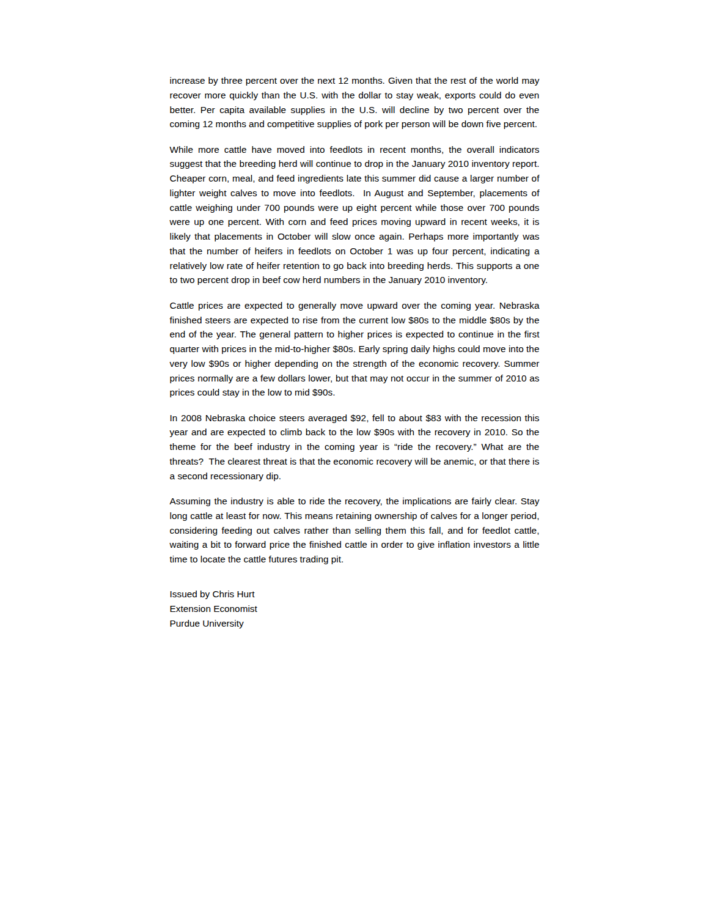increase by three percent over the next 12 months. Given that the rest of the world may recover more quickly than the U.S. with the dollar to stay weak, exports could do even better. Per capita available supplies in the U.S. will decline by two percent over the coming 12 months and competitive supplies of pork per person will be down five percent.
While more cattle have moved into feedlots in recent months, the overall indicators suggest that the breeding herd will continue to drop in the January 2010 inventory report. Cheaper corn, meal, and feed ingredients late this summer did cause a larger number of lighter weight calves to move into feedlots. In August and September, placements of cattle weighing under 700 pounds were up eight percent while those over 700 pounds were up one percent. With corn and feed prices moving upward in recent weeks, it is likely that placements in October will slow once again. Perhaps more importantly was that the number of heifers in feedlots on October 1 was up four percent, indicating a relatively low rate of heifer retention to go back into breeding herds. This supports a one to two percent drop in beef cow herd numbers in the January 2010 inventory.
Cattle prices are expected to generally move upward over the coming year. Nebraska finished steers are expected to rise from the current low $80s to the middle $80s by the end of the year. The general pattern to higher prices is expected to continue in the first quarter with prices in the mid-to-higher $80s. Early spring daily highs could move into the very low $90s or higher depending on the strength of the economic recovery. Summer prices normally are a few dollars lower, but that may not occur in the summer of 2010 as prices could stay in the low to mid $90s.
In 2008 Nebraska choice steers averaged $92, fell to about $83 with the recession this year and are expected to climb back to the low $90s with the recovery in 2010. So the theme for the beef industry in the coming year is “ride the recovery.” What are the threats? The clearest threat is that the economic recovery will be anemic, or that there is a second recessionary dip.
Assuming the industry is able to ride the recovery, the implications are fairly clear. Stay long cattle at least for now. This means retaining ownership of calves for a longer period, considering feeding out calves rather than selling them this fall, and for feedlot cattle, waiting a bit to forward price the finished cattle in order to give inflation investors a little time to locate the cattle futures trading pit.
Issued by Chris Hurt
Extension Economist
Purdue University